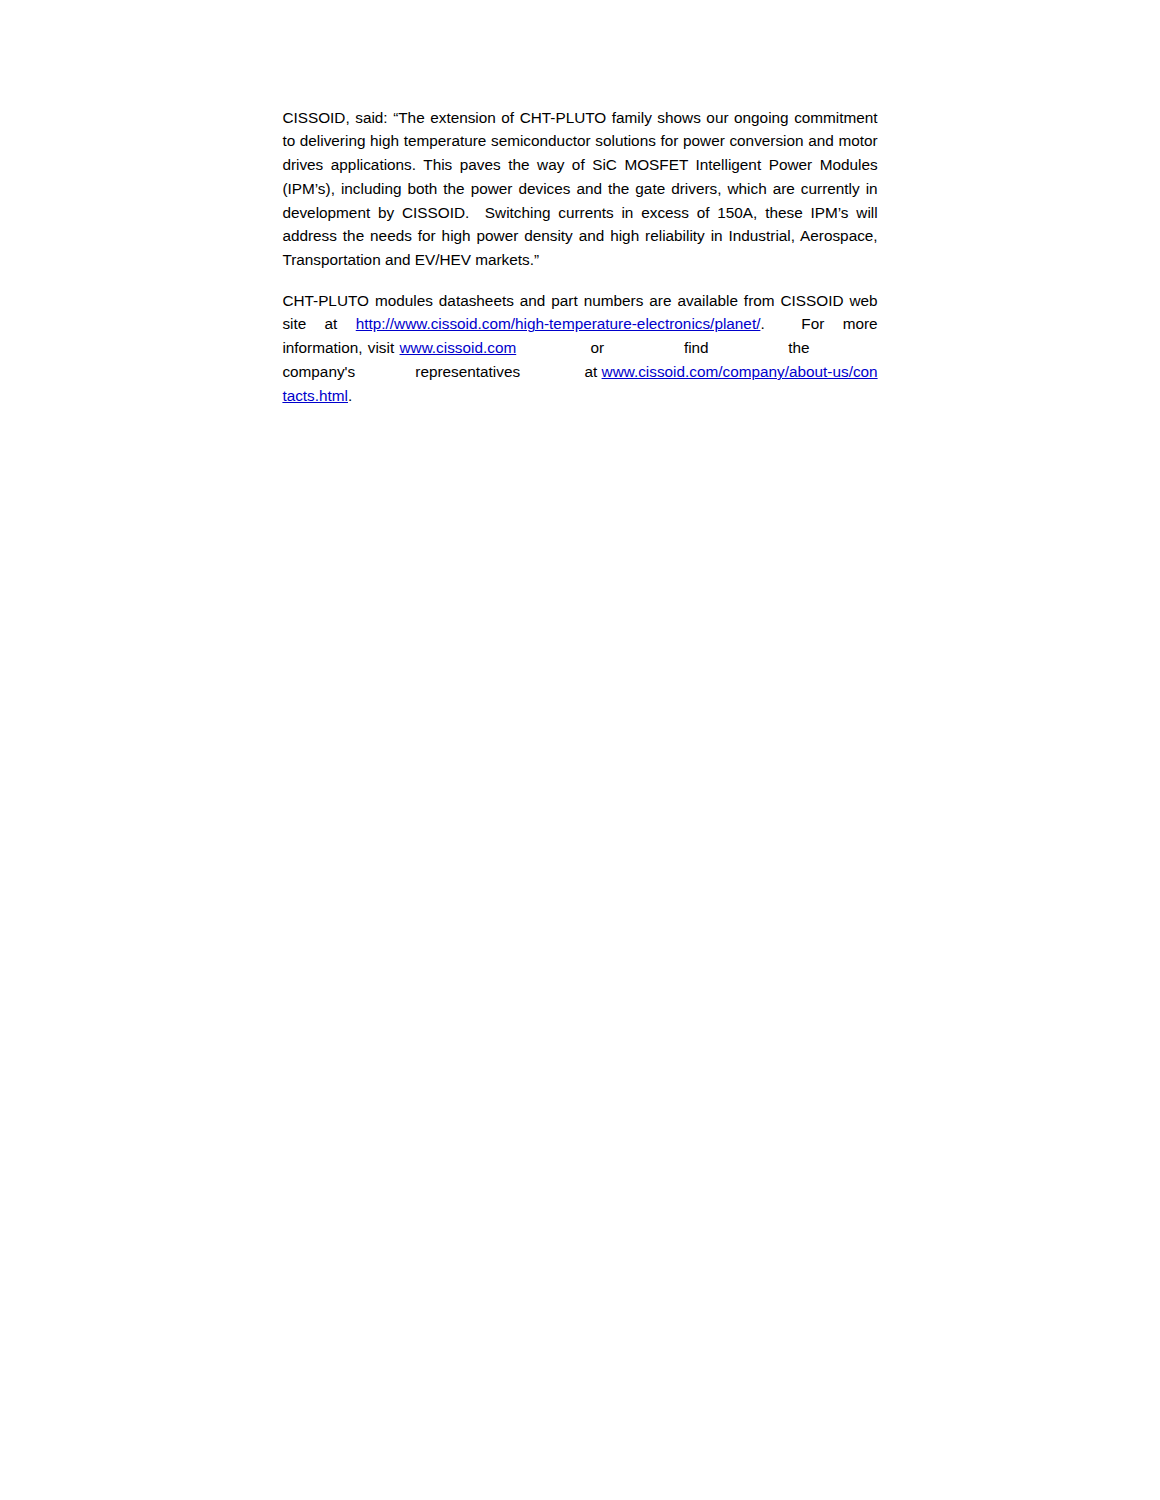CISSOID, said: “The extension of CHT-PLUTO family shows our ongoing commitment to delivering high temperature semiconductor solutions for power conversion and motor drives applications. This paves the way of SiC MOSFET Intelligent Power Modules (IPM’s), including both the power devices and the gate drivers, which are currently in development by CISSOID. Switching currents in excess of 150A, these IPM’s will address the needs for high power density and high reliability in Industrial, Aerospace, Transportation and EV/HEV markets.”
CHT-PLUTO modules datasheets and part numbers are available from CISSOID web site at http://www.cissoid.com/high-temperature-electronics/planet/. For more information, visit www.cissoid.com or find the company's representatives at www.cissoid.com/company/about-us/contacts.html.